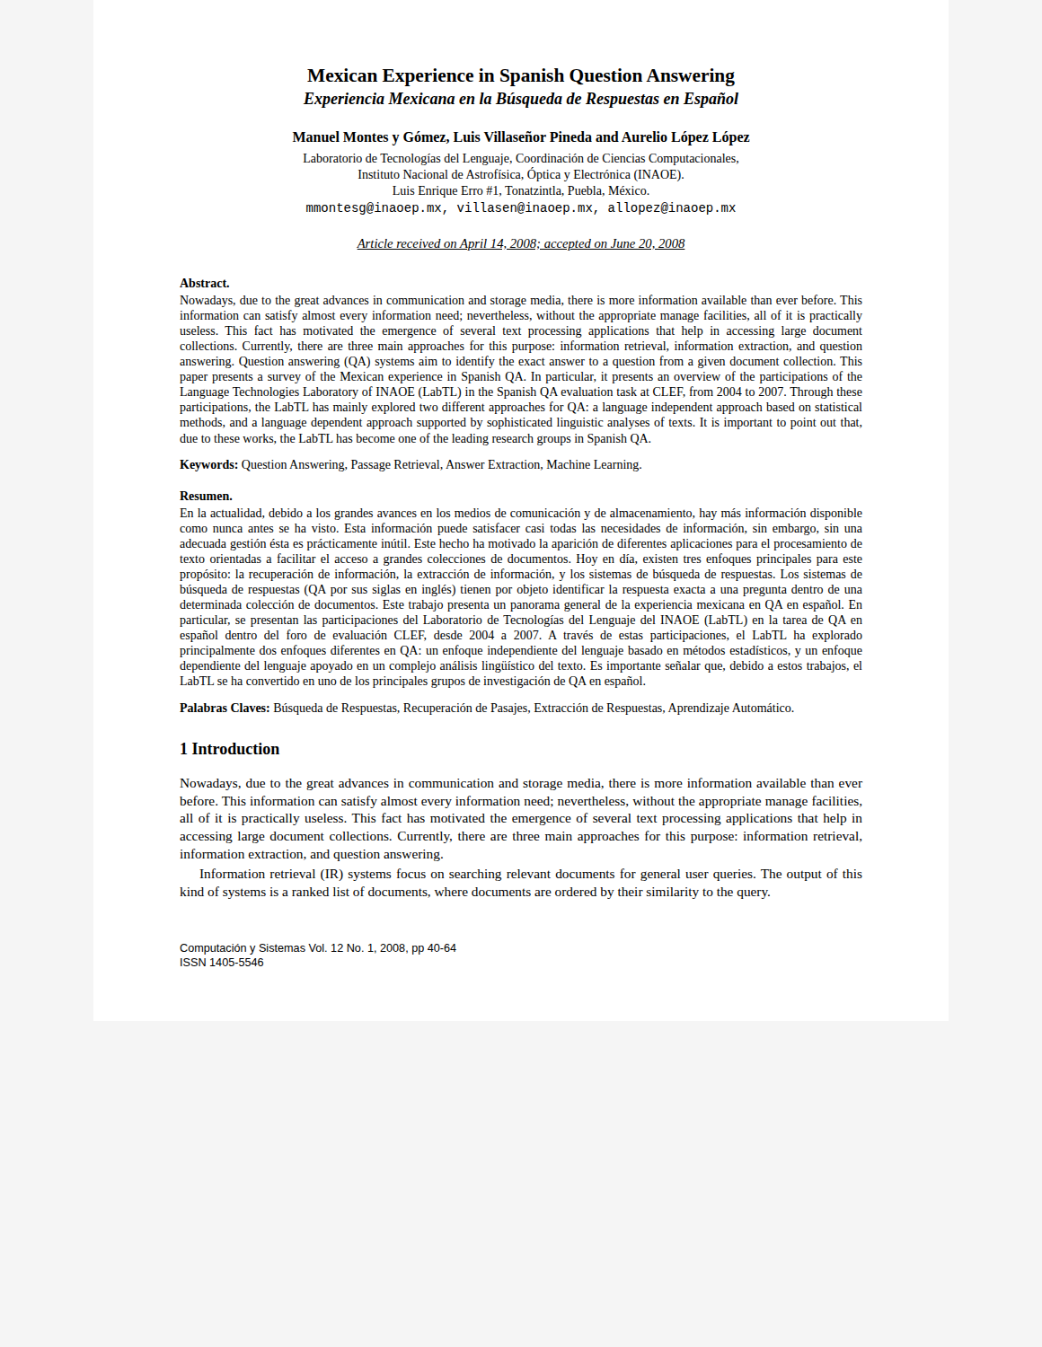Mexican Experience in Spanish Question Answering
Experiencia Mexicana en la Búsqueda de Respuestas en Español
Manuel Montes y Gómez, Luis Villaseñor Pineda and Aurelio López López
Laboratorio de Tecnologías del Lenguaje, Coordinación de Ciencias Computacionales,
Instituto Nacional de Astrofísica, Óptica y Electrónica (INAOE).
Luis Enrique Erro #1, Tonatzintla, Puebla, México.
mmontesg@inaoep.mx, villasen@inaoep.mx, allopez@inaoep.mx
Article received on April 14, 2008; accepted on June 20, 2008
Abstract.
Nowadays, due to the great advances in communication and storage media, there is more information available than ever before. This information can satisfy almost every information need; nevertheless, without the appropriate manage facilities, all of it is practically useless. This fact has motivated the emergence of several text processing applications that help in accessing large document collections. Currently, there are three main approaches for this purpose: information retrieval, information extraction, and question answering. Question answering (QA) systems aim to identify the exact answer to a question from a given document collection. This paper presents a survey of the Mexican experience in Spanish QA. In particular, it presents an overview of the participations of the Language Technologies Laboratory of INAOE (LabTL) in the Spanish QA evaluation task at CLEF, from 2004 to 2007. Through these participations, the LabTL has mainly explored two different approaches for QA: a language independent approach based on statistical methods, and a language dependent approach supported by sophisticated linguistic analyses of texts. It is important to point out that, due to these works, the LabTL has become one of the leading research groups in Spanish QA.
Keywords: Question Answering, Passage Retrieval, Answer Extraction, Machine Learning.
Resumen.
En la actualidad, debido a los grandes avances en los medios de comunicación y de almacenamiento, hay más información disponible como nunca antes se ha visto. Esta información puede satisfacer casi todas las necesidades de información, sin embargo, sin una adecuada gestión ésta es prácticamente inútil. Este hecho ha motivado la aparición de diferentes aplicaciones para el procesamiento de texto orientadas a facilitar el acceso a grandes colecciones de documentos. Hoy en día, existen tres enfoques principales para este propósito: la recuperación de información, la extracción de información, y los sistemas de búsqueda de respuestas. Los sistemas de búsqueda de respuestas (QA por sus siglas en inglés) tienen por objeto identificar la respuesta exacta a una pregunta dentro de una determinada colección de documentos. Este trabajo presenta un panorama general de la experiencia mexicana en QA en español. En particular, se presentan las participaciones del Laboratorio de Tecnologías del Lenguaje del INAOE (LabTL) en la tarea de QA en español dentro del foro de evaluación CLEF, desde 2004 a 2007. A través de estas participaciones, el LabTL ha explorado principalmente dos enfoques diferentes en QA: un enfoque independiente del lenguaje basado en métodos estadísticos, y un enfoque dependiente del lenguaje apoyado en un complejo análisis lingüístico del texto. Es importante señalar que, debido a estos trabajos, el LabTL se ha convertido en uno de los principales grupos de investigación de QA en español.
Palabras Claves: Búsqueda de Respuestas, Recuperación de Pasajes, Extracción de Respuestas, Aprendizaje Automático.
1 Introduction
Nowadays, due to the great advances in communication and storage media, there is more information available than ever before. This information can satisfy almost every information need; nevertheless, without the appropriate manage facilities, all of it is practically useless. This fact has motivated the emergence of several text processing applications that help in accessing large document collections. Currently, there are three main approaches for this purpose: information retrieval, information extraction, and question answering.
Information retrieval (IR) systems focus on searching relevant documents for general user queries. The output of this kind of systems is a ranked list of documents, where documents are ordered by their similarity to the query.
Computación y Sistemas Vol. 12 No. 1, 2008, pp 40-64
ISSN 1405-5546